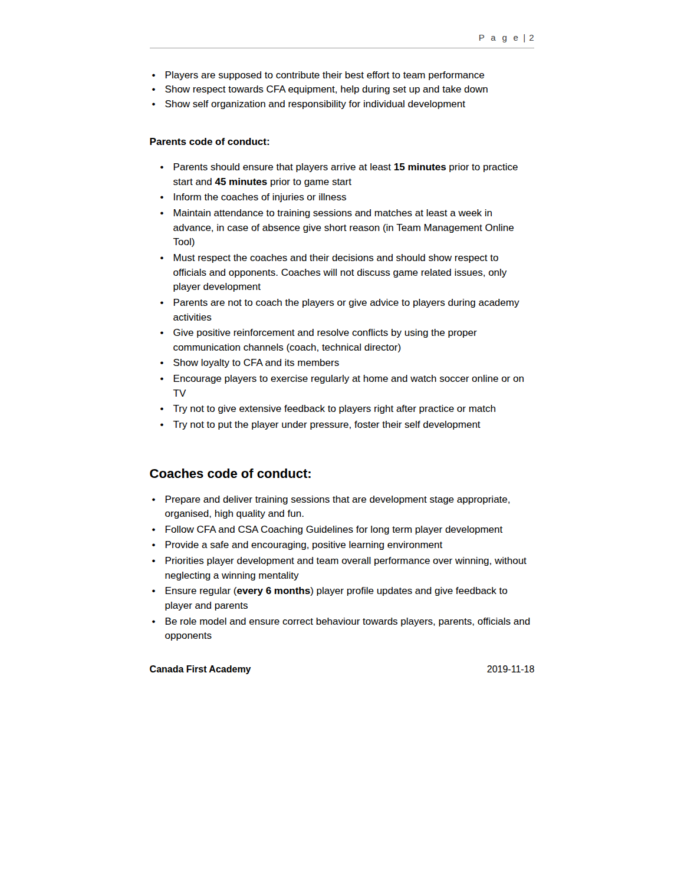P a g e | 2
Players are supposed to contribute their best effort to team performance
Show respect towards CFA equipment, help during set up and take down
Show self organization and responsibility for individual development
Parents code of conduct:
Parents should ensure that players arrive at least 15 minutes prior to practice start and 45 minutes prior to game start
Inform the coaches of injuries or illness
Maintain attendance to training sessions and matches at least a week in advance, in case of absence give short reason (in Team Management Online Tool)
Must respect the coaches and their decisions and should show respect to officials and opponents. Coaches will not discuss game related issues, only player development
Parents are not to coach the players or give advice to players during academy activities
Give positive reinforcement and resolve conflicts by using the proper communication channels (coach, technical director)
Show loyalty to CFA and its members
Encourage players to exercise regularly at home and watch soccer online or on TV
Try not to give extensive feedback to players right after practice or match
Try not to put the player under pressure, foster their self development
Coaches code of conduct:
Prepare and deliver training sessions that are development stage appropriate, organised, high quality and fun.
Follow CFA and CSA Coaching Guidelines for long term player development
Provide a safe and encouraging, positive learning environment
Priorities player development and team overall performance over winning, without neglecting a winning mentality
Ensure regular (every 6 months) player profile updates and give feedback to player and parents
Be role model and ensure correct behaviour towards players, parents, officials and opponents
Canada First Academy 2019-11-18